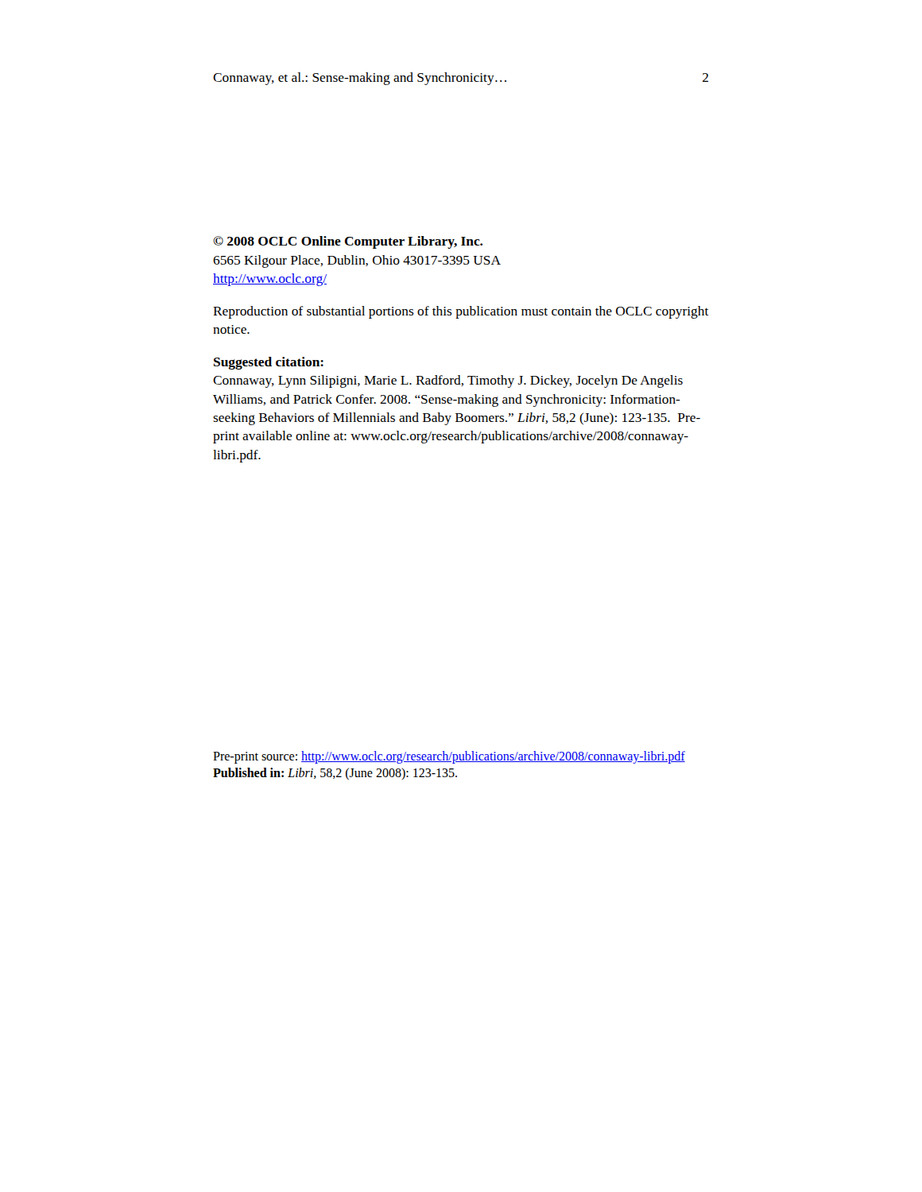Connaway, et al.: Sense-making and Synchronicity… 2
© 2008 OCLC Online Computer Library, Inc.
6565 Kilgour Place, Dublin, Ohio 43017-3395 USA
http://www.oclc.org/
Reproduction of substantial portions of this publication must contain the OCLC copyright notice.
Suggested citation:
Connaway, Lynn Silipigni, Marie L. Radford, Timothy J. Dickey, Jocelyn De Angelis Williams, and Patrick Confer. 2008. “Sense-making and Synchronicity: Information-seeking Behaviors of Millennials and Baby Boomers.” Libri, 58,2 (June): 123-135. Pre-print available online at: www.oclc.org/research/publications/archive/2008/connaway-libri.pdf.
Pre-print source: http://www.oclc.org/research/publications/archive/2008/connaway-libri.pdf
Published in: Libri, 58,2 (June 2008): 123-135.